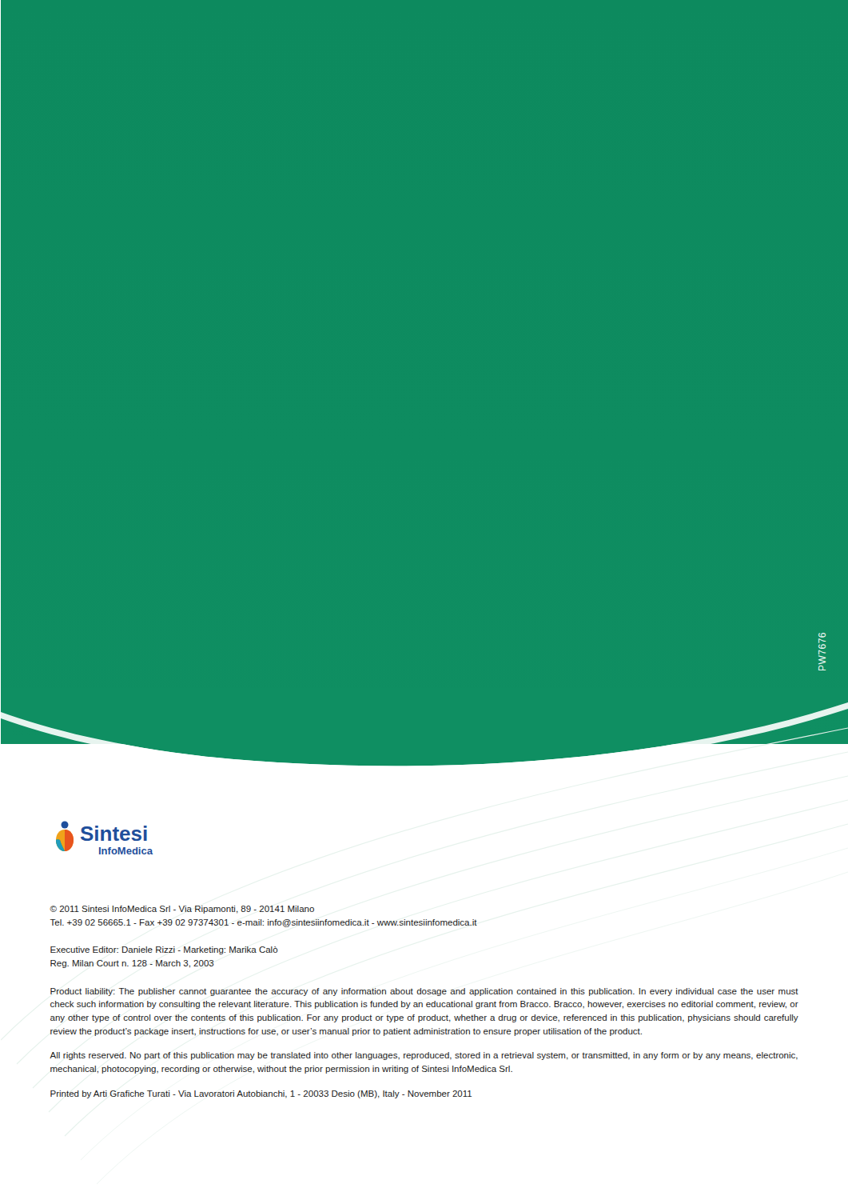PW7676
Sintesi InfoMedica
© 2011 Sintesi InfoMedica Srl - Via Ripamonti, 89 - 20141 Milano
Tel. +39 02 56665.1 - Fax +39 02 97374301 - e-mail: info@sintesiinfomedica.it - www.sintesiinfomedica.it
Executive Editor: Daniele Rizzi - Marketing: Marika Calò
Reg. Milan Court n. 128 - March 3, 2003
Product liability: The publisher cannot guarantee the accuracy of any information about dosage and application contained in this publication. In every individual case the user must check such information by consulting the relevant literature. This publication is funded by an educational grant from Bracco. Bracco, however, exercises no editorial comment, review, or any other type of control over the contents of this publication. For any product or type of product, whether a drug or device, referenced in this publication, physicians should carefully review the product’s package insert, instructions for use, or user’s manual prior to patient administration to ensure proper utilisation of the product.
All rights reserved. No part of this publication may be translated into other languages, reproduced, stored in a retrieval system, or transmitted, in any form or by any means, electronic, mechanical, photocopying, recording or otherwise, without the prior permission in writing of Sintesi InfoMedica Srl.
Printed by Arti Grafiche Turati - Via Lavoratori Autobianchi, 1 - 20033 Desio (MB), Italy - November 2011